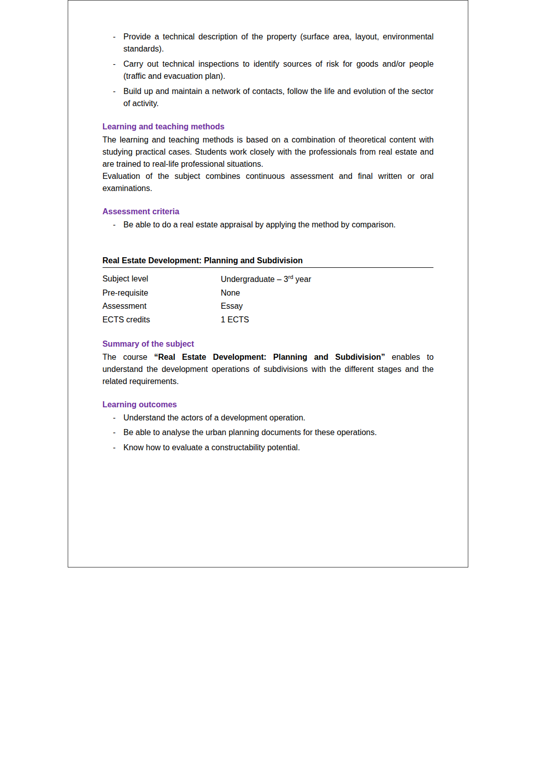Provide a technical description of the property (surface area, layout, environmental standards).
Carry out technical inspections to identify sources of risk for goods and/or people (traffic and evacuation plan).
Build up and maintain a network of contacts, follow the life and evolution of the sector of activity.
Learning and teaching methods
The learning and teaching methods is based on a combination of theoretical content with studying practical cases. Students work closely with the professionals from real estate and are trained to real-life professional situations.
Evaluation of the subject combines continuous assessment and final written or oral examinations.
Assessment criteria
Be able to do a real estate appraisal by applying the method by comparison.
Real Estate Development: Planning and Subdivision
| Subject level | Undergraduate – 3 rd year |
| Pre-requisite | None |
| Assessment | Essay |
| ECTS credits | 1 ECTS |
Summary of the subject
The course “Real Estate Development: Planning and Subdivision” enables to understand the development operations of subdivisions with the different stages and the related requirements.
Learning outcomes
Understand the actors of a development operation.
Be able to analyse the urban planning documents for these operations.
Know how to evaluate a constructability potential.